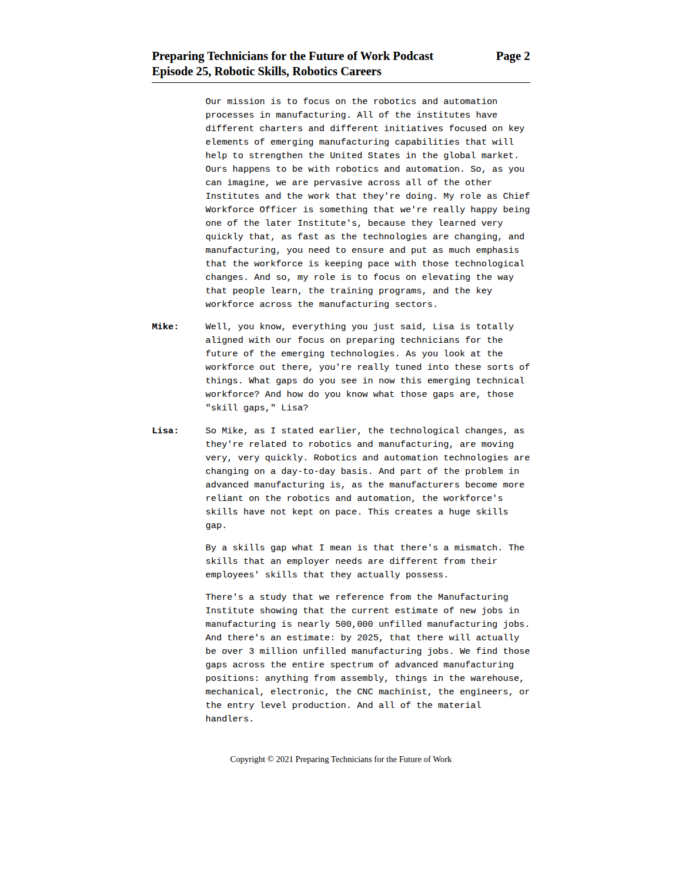Page 2
Preparing Technicians for the Future of Work Podcast Episode 25, Robotic Skills, Robotics Careers
Our mission is to focus on the robotics and automation processes in manufacturing. All of the institutes have different charters and different initiatives focused on key elements of emerging manufacturing capabilities that will help to strengthen the United States in the global market. Ours happens to be with robotics and automation. So, as you can imagine, we are pervasive across all of the other Institutes and the work that they're doing. My role as Chief Workforce Officer is something that we're really happy being one of the later Institute's, because they learned very quickly that, as fast as the technologies are changing, and manufacturing, you need to ensure and put as much emphasis that the workforce is keeping pace with those technological changes. And so, my role is to focus on elevating the way that people learn, the training programs, and the key workforce across the manufacturing sectors.
Mike:
Well, you know, everything you just said, Lisa is totally aligned with our focus on preparing technicians for the future of the emerging technologies. As you look at the workforce out there, you're really tuned into these sorts of things. What gaps do you see in now this emerging technical workforce? And how do you know what those gaps are, those "skill gaps," Lisa?
Lisa:
So Mike, as I stated earlier, the technological changes, as they're related to robotics and manufacturing, are moving very, very quickly. Robotics and automation technologies are changing on a day-to-day basis. And part of the problem in advanced manufacturing is, as the manufacturers become more reliant on the robotics and automation, the workforce's skills have not kept on pace. This creates a huge skills gap.
By a skills gap what I mean is that there's a mismatch. The skills that an employer needs are different from their employees' skills that they actually possess.
There's a study that we reference from the Manufacturing Institute showing that the current estimate of new jobs in manufacturing is nearly 500,000 unfilled manufacturing jobs. And there's an estimate: by 2025, that there will actually be over 3 million unfilled manufacturing jobs. We find those gaps across the entire spectrum of advanced manufacturing positions: anything from assembly, things in the warehouse, mechanical, electronic, the CNC machinist, the engineers, or the entry level production. And all of the material handlers.
Copyright © 2021 Preparing Technicians for the Future of Work